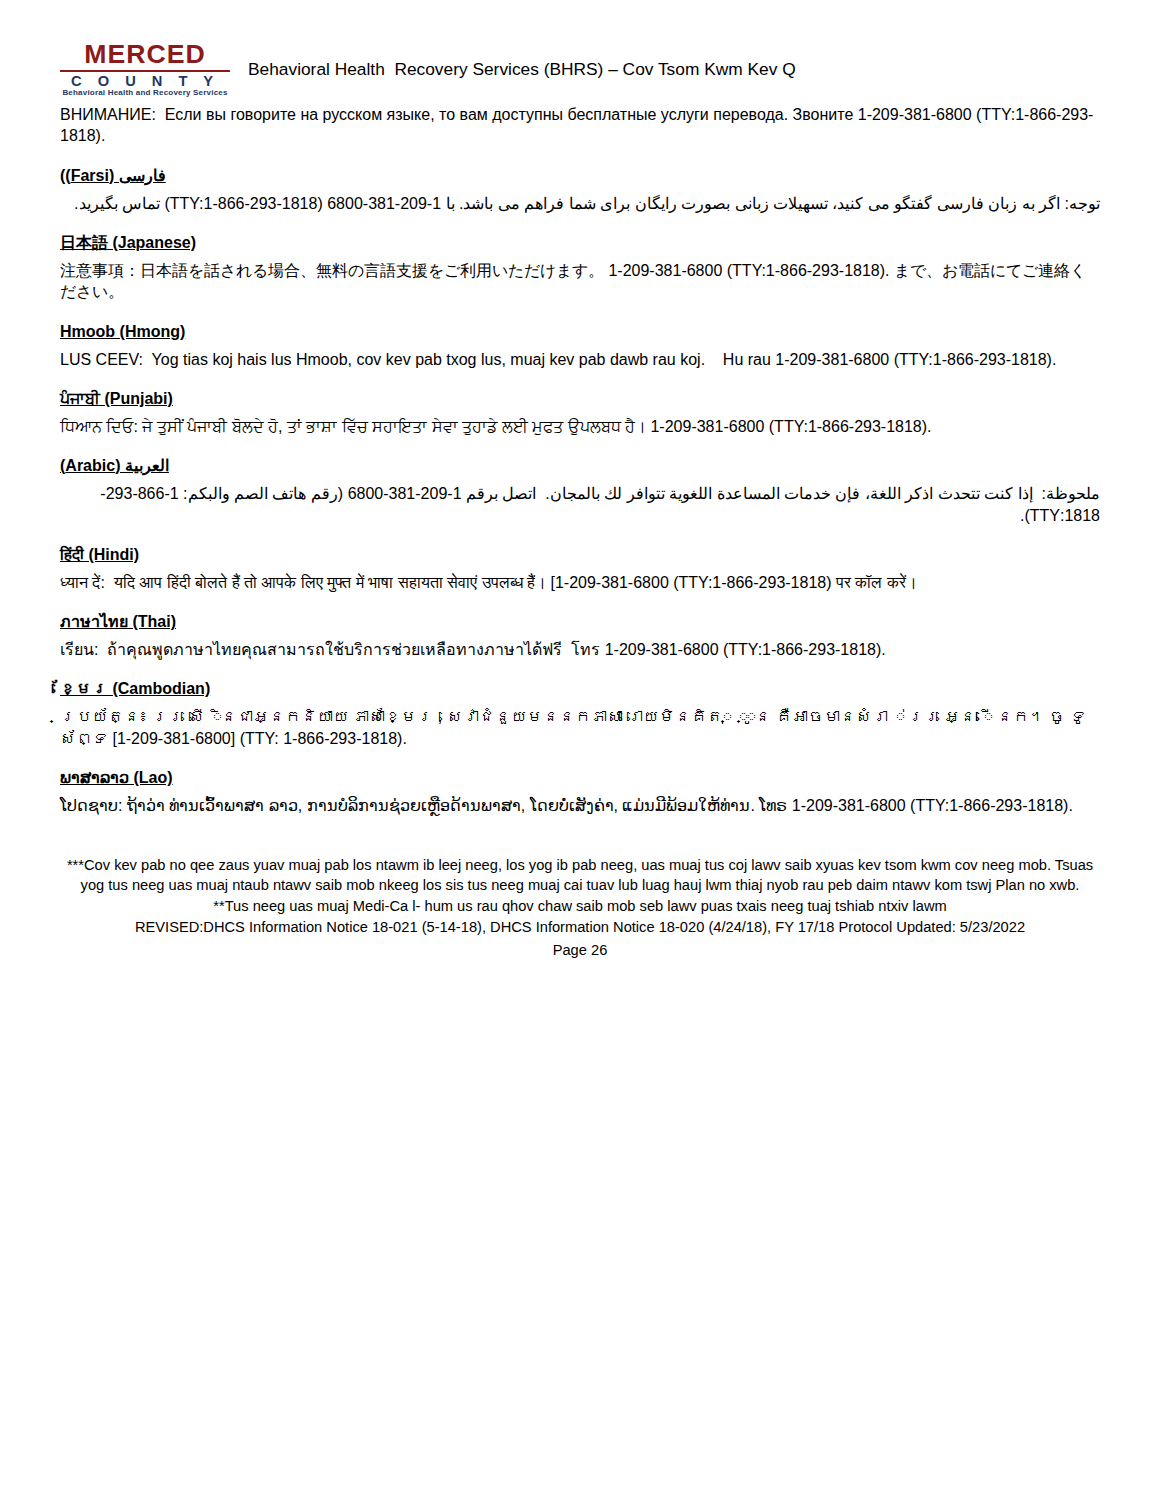MERCED
C O U N T Y
Behavioral Health and Recovery Services
Behavioral Health Recovery Services (BHRS) – Cov Tsom Kwm Kev Q
ВНИМАНИЕ: Если вы говорите на русском языке, то вам доступны бесплатные услуги перевода. Звоните 1-209-381-6800 (TTY:1-866-293-1818).
فارسی (Farsi))
توجه: اگر به زبان فارسی گفتگو می کنید، تسهیلات زبانی بصورت رایگان برای شما فراهم می باشد. با 1-209-381-6800 (TTY:1-866-293-1818) تماس بگیرید.
日本語 (Japanese)
注意事項：日本語を話される場合、無料の言語支援をご利用いただけます。 1-209-381-6800 (TTY:1-866-293-1818). まで、お電話にてご連絡ください。
Hmoob (Hmong)
LUS CEEV: Yog tias koj hais lus Hmoob, cov kev pab txog lus, muaj kev pab dawb rau koj. Hu rau 1-209-381-6800 (TTY:1-866-293-1818).
ਪੰਜਾਬੀ (Punjabi)
ਧਿਆਨ ਦਿਓ: ਜੇ ਤੁਸੀਂ ਪੰਜਾਬੀ ਬੋਲਦੇ ਹੋ, ਤਾਂ ਭਾਸ਼ਾ ਵਿੱਚ ਸਹਾਇਤਾ ਸੇਵਾ ਤੁਹਾਡੇ ਲਈ ਮੁਫਤ ਉਪਲਬਧ ਹੈ। 1-209-381-6800 (TTY:1-866-293-1818).
العربية (Arabic)
ملحوظة: إذا كنت تتحدث اذكر اللغة، فإن خدمات المساعدة اللغوية تتوافر لك بالمجان. اتصل برقم 1-209-381-6800 (رقم هاتف الصم والبكم: 1-866-293-1818:TTY).
हिंदी (Hindi)
ध्यान दें: यदि आप हिंदी बोलते हैं तो आपके लिए मुफ्त में भाषा सहायता सेवाएं उपलब्ध हैं। [1-209-381-6800 (TTY:1-866-293-1818) पर कॉल करें।
ภาษาไทย (Thai)
เรียน: ถ้าคุณพูดภาษาไทยคุณสามารถใช้บริการช่วยเหลือทางภาษาได้ฟรี โทร 1-209-381-6800 (TTY:1-866-293-1818).
ខ្មែរ (Cambodian)
ប្រយ័ត្ន៖ ររ សើ ិនជាអ្នកនិយាយ ភាសាខ្មែរ , សេវាជំនួយមននកភាសា រោយមិនគិតុ្ ្ូន គឺអាចមានសំរា ់ ររ អ្នេ ើ នក។ ចូ ទូ ស័ព្ទ [1-209-381-6800] (TTY: 1-866-293-1818).
ພາສາລາວ (Lao)
ໂປດຊາບ: ຖ້າວ່າ ທ່ານເວົ້າພາສາ ລາວ, ການບໍລິການຊ່ວຍເຫຼືອດ້ານພາສາ, ໂດຍບໍ່ເສັງຄ່າ, ແມ່ນມີພ້ອມໃຫ້ທ່ານ. ໂທຣ 1-209-381-6800 (TTY:1-866-293-1818).
***Cov kev pab no qee zaus yuav muaj pab los ntawm ib leej neeg, los yog ib pab neeg, uas muaj tus coj lawv saib xyuas kev tsom kwm cov neeg mob. Tsuas yog tus neeg uas muaj ntaub ntawv saib mob nkeeg los sis tus neeg muaj cai tuav lub luag hauj lwm thiaj nyob rau peb daim ntawv kom tswj Plan no xwb.
**Tus neeg uas muaj Medi-Ca l- hum us rau qhov chaw saib mob seb lawv puas txais neeg tuaj tshiab ntxiv lawm
REVISED:DHCS Information Notice 18-021 (5-14-18), DHCS Information Notice 18-020 (4/24/18), FY 17/18 Protocol Updated: 5/23/2022
Page 26